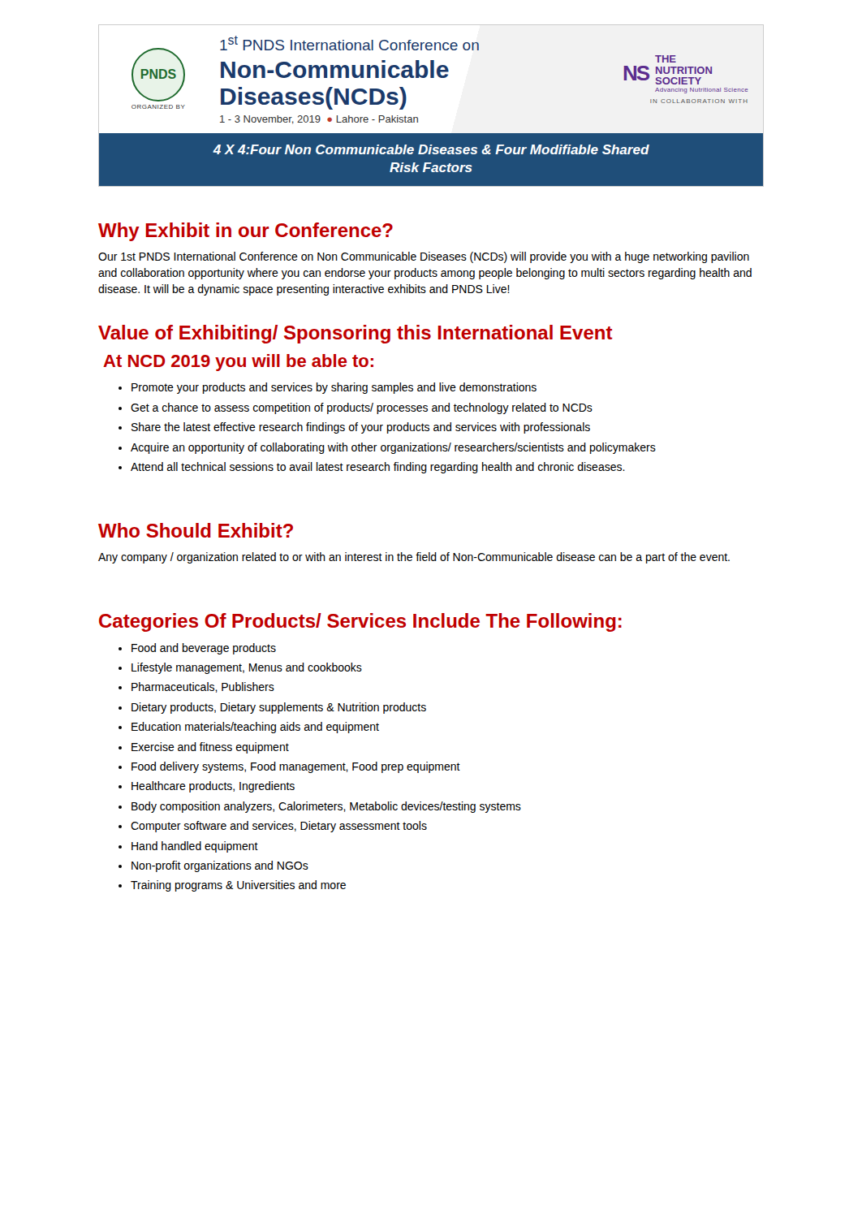PNDS
ORGANIZED BY
1st PNDS International Conference on
Non-Communicable Diseases(NCDs)
1 - 3 November, 2019 ● Lahore - Pakistan
NS
THE
NUTRITION
SOCIETY
Advancing Nutritional Science
IN COLLABORATION WITH
4 X 4:Four Non Communicable Diseases & Four Modifiable Shared
Risk Factors
Why Exhibit in our Conference?
Our 1st PNDS International Conference on Non Communicable Diseases (NCDs) will provide you with a huge networking pavilion and collaboration opportunity where you can endorse your products among people belonging to multi sectors regarding health and disease. It will be a dynamic space presenting interactive exhibits and PNDS Live!
Value of Exhibiting/ Sponsoring this International Event
At NCD 2019 you will be able to:
Promote your products and services by sharing samples and live demonstrations
Get a chance to assess competition of products/ processes and technology related to NCDs
Share the latest effective research findings of your products and services with professionals
Acquire an opportunity of collaborating with other organizations/ researchers/scientists and policymakers
Attend all technical sessions to avail latest research finding regarding health and chronic diseases.
Who Should Exhibit?
Any company / organization related to or with an interest in the field of Non-Communicable disease can be a part of the event.
Categories Of Products/ Services Include The Following:
Food and beverage products
Lifestyle management, Menus and cookbooks
Pharmaceuticals, Publishers
Dietary products, Dietary supplements & Nutrition products
Education materials/teaching aids and equipment
Exercise and fitness equipment
Food delivery systems, Food management, Food prep equipment
Healthcare products, Ingredients
Body composition analyzers, Calorimeters, Metabolic devices/testing systems
Computer software and services, Dietary assessment tools
Hand handled equipment
Non-profit organizations and NGOs
Training programs & Universities and more